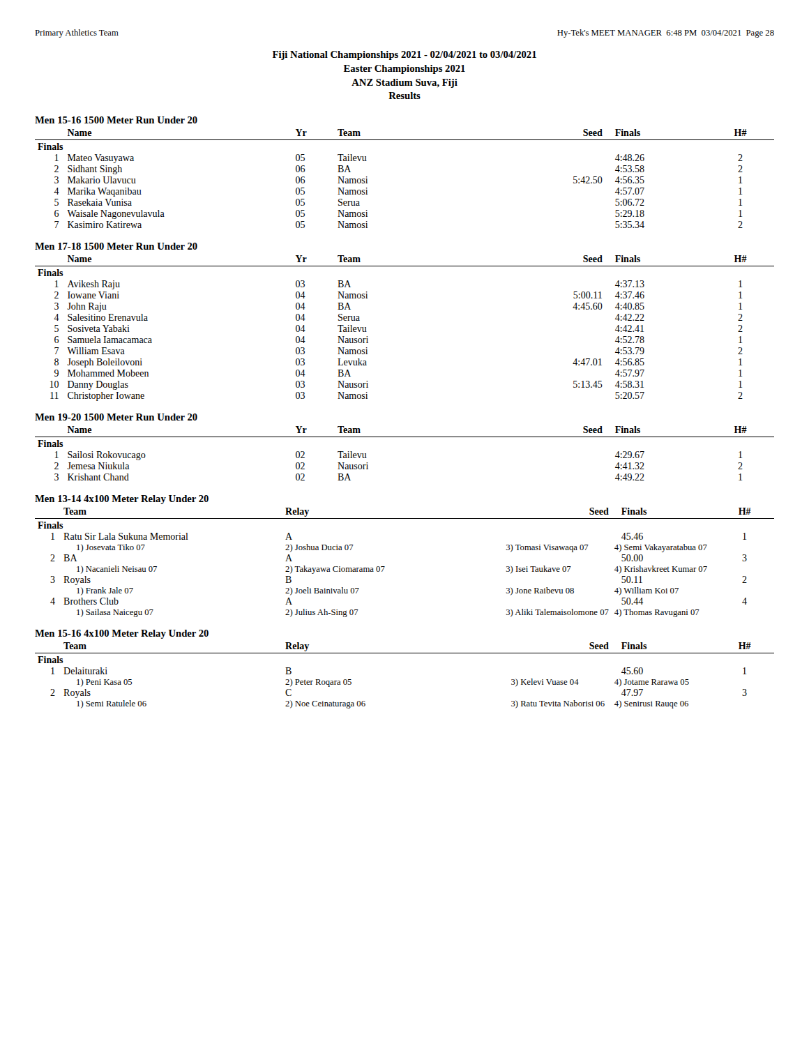Primary Athletics Team
Hy-Tek's MEET MANAGER 6:48 PM 03/04/2021 Page 28
Fiji National Championships 2021 - 02/04/2021 to 03/04/2021 Easter Championships 2021 ANZ Stadium Suva, Fiji Results
Men 15-16 1500 Meter Run Under 20
| | Name | Yr | Team | Seed | Finals | H# |
| --- | --- | --- | --- | --- | --- | --- |
| Finals |
| 1 | Mateo Vasuyawa | 05 | Tailevu | | 4:48.26 | 2 |
| 2 | Sidhant Singh | 06 | BA | | 4:53.58 | 2 |
| 3 | Makario Ulavucu | 06 | Namosi | 5:42.50 | 4:56.35 | 1 |
| 4 | Marika Waqanibau | 05 | Namosi | | 4:57.07 | 1 |
| 5 | Rasekaia Vunisa | 05 | Serua | | 5:06.72 | 1 |
| 6 | Waisale Nagonevulavula | 05 | Namosi | | 5:29.18 | 1 |
| 7 | Kasimiro Katirewa | 05 | Namosi | | 5:35.34 | 2 |
Men 17-18 1500 Meter Run Under 20
| | Name | Yr | Team | Seed | Finals | H# |
| --- | --- | --- | --- | --- | --- | --- |
| Finals |
| 1 | Avikesh Raju | 03 | BA | | 4:37.13 | 1 |
| 2 | Iowane Viani | 04 | Namosi | 5:00.11 | 4:37.46 | 1 |
| 3 | John Raju | 04 | BA | 4:45.60 | 4:40.85 | 1 |
| 4 | Salesitino Erenavula | 04 | Serua | | 4:42.22 | 2 |
| 5 | Sosiveta Yabaki | 04 | Tailevu | | 4:42.41 | 2 |
| 6 | Samuela Iamacamaca | 04 | Nausori | | 4:52.78 | 1 |
| 7 | William Esava | 03 | Namosi | | 4:53.79 | 2 |
| 8 | Joseph Boleilovoni | 03 | Levuka | 4:47.01 | 4:56.85 | 1 |
| 9 | Mohammed Mobeen | 04 | BA | | 4:57.97 | 1 |
| 10 | Danny Douglas | 03 | Nausori | 5:13.45 | 4:58.31 | 1 |
| 11 | Christopher Iowane | 03 | Namosi | | 5:20.57 | 2 |
Men 19-20 1500 Meter Run Under 20
| | Name | Yr | Team | Seed | Finals | H# |
| --- | --- | --- | --- | --- | --- | --- |
| Finals |
| 1 | Sailosi Rokovucago | 02 | Tailevu | | 4:29.67 | 1 |
| 2 | Jemesa Niukula | 02 | Nausori | | 4:41.32 | 2 |
| 3 | Krishant Chand | 02 | BA | | 4:49.22 | 1 |
Men 13-14 4x100 Meter Relay Under 20
| | Team | Relay | | Seed | Finals | H# |
| --- | --- | --- | --- | --- | --- | --- |
| Finals |
| 1 | Ratu Sir Lala Sukuna Memorial | A | | | 45.46 | 1 |
| | 1) Josevata Tiko 07 | 2) Joshua Ducia 07 | 3) Tomasi Visawaqa 07 | 4) Semi Vakayaratabua 07 |
| 2 | BA | A | | | 50.00 | 3 |
| | 1) Nacanieli Neisau 07 | 2) Takayawa Ciomarama 07 | 3) Isei Taukave 07 | 4) Krishavkreet Kumar 07 |
| 3 | Royals | B | | | 50.11 | 2 |
| | 1) Frank Jale 07 | 2) Joeli Bainivalu 07 | 3) Jone Raibevu 08 | 4) William Koi 07 |
| 4 | Brothers Club | A | | | 50.44 | 4 |
| | 1) Sailasa Naicegu 07 | 2) Julius Ah-Sing 07 | 3) Aliki Talemaisolomone 07 | 4) Thomas Ravugani 07 |
Men 15-16 4x100 Meter Relay Under 20
| | Team | Relay | | Seed | Finals | H# |
| --- | --- | --- | --- | --- | --- | --- |
| Finals |
| 1 | Delaituraki | B | | | 45.60 | 1 |
| | 1) Peni Kasa 05 | 2) Peter Roqara 05 | 3) Kelevi Vuase 04 | 4) Jotame Rarawa 05 |
| 2 | Royals | C | | | 47.97 | 3 |
| | 1) Semi Ratulele 06 | 2) Noe Ceinaturaga 06 | 3) Ratu Tevita Naborisi 06 | 4) Senirusi Rauqe 06 |